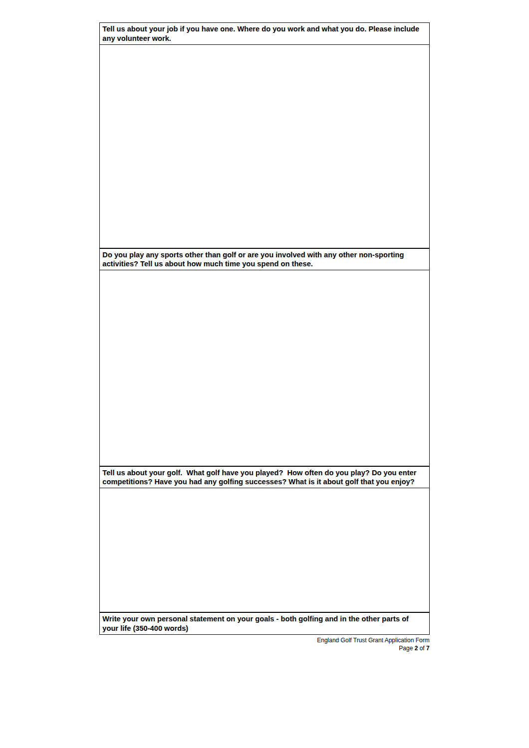| Tell us about your job if you have one. Where do you work and what you do. Please include any volunteer work. |
| Do you play any sports other than golf or are you involved with any other non-sporting activities? Tell us about how much time you spend on these. |
| Tell us about your golf. What golf have you played? How often do you play? Do you enter competitions? Have you had any golfing successes? What is it about golf that you enjoy? |
| Write your own personal statement on your goals - both golfing and in the other parts of your life (350-400 words) |
England Golf Trust Grant Application Form Page 2 of 7